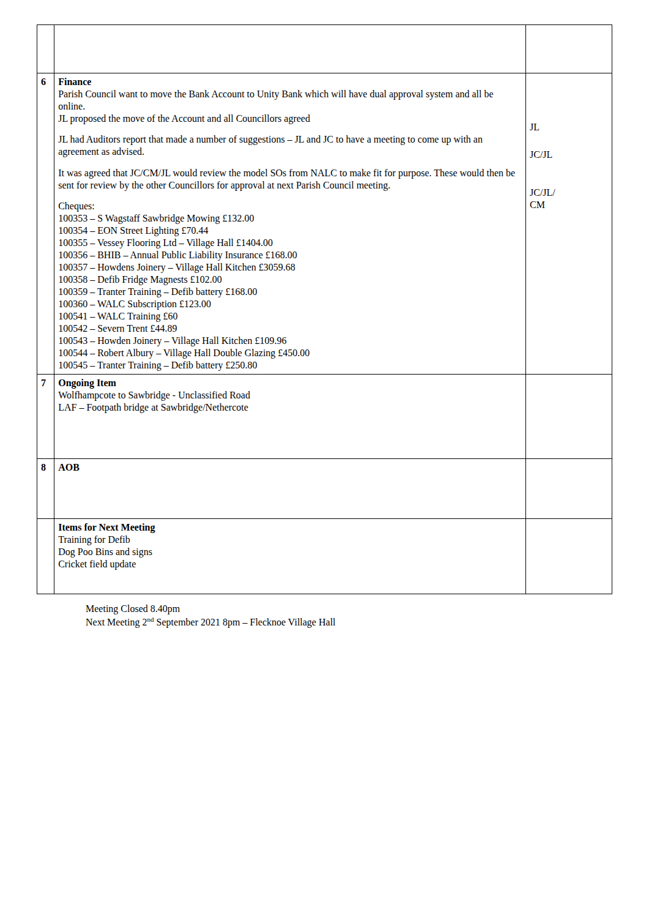| 6 | Finance Parish Council want to move the Bank Account to Unity Bank which will have dual approval system and all be online. JL proposed the move of the Account and all Councillors agreed JL had Auditors report that made a number of suggestions – JL and JC to have a meeting to come up with an agreement as advised. It was agreed that JC/CM/JL would review the model SOs from NALC to make fit for purpose. These would then be sent for review by the other Councillors for approval at next Parish Council meeting. Cheques: 100353 – S Wagstaff Sawbridge Mowing £132.00 100354 – EON Street Lighting £70.44 100355 – Vessey Flooring Ltd – Village Hall £1404.00 100356 – BHIB – Annual Public Liability Insurance £168.00 100357 – Howdens Joinery – Village Hall Kitchen £3059.68 100358 – Defib Fridge Magnests £102.00 100359 – Tranter Training – Defib battery £168.00 100360 – WALC Subscription £123.00 100541 – WALC Training £60 100542 – Severn Trent £44.89 100543 – Howden Joinery – Village Hall Kitchen £109.96 100544 – Robert Albury – Village Hall Double Glazing £450.00 100545 – Tranter Training – Defib battery £250.80 | JL JC/JL JC/JL/ CM |
| 7 | Ongoing Item Wolfhampcote to Sawbridge - Unclassified Road LAF – Footpath bridge at Sawbridge/Nethercote | |
| 8 | AOB | |
| | Items for Next Meeting Training for Defib Dog Poo Bins and signs Cricket field update | |
Meeting Closed 8.40pm
Next Meeting 2nd September 2021 8pm – Flecknoe Village Hall